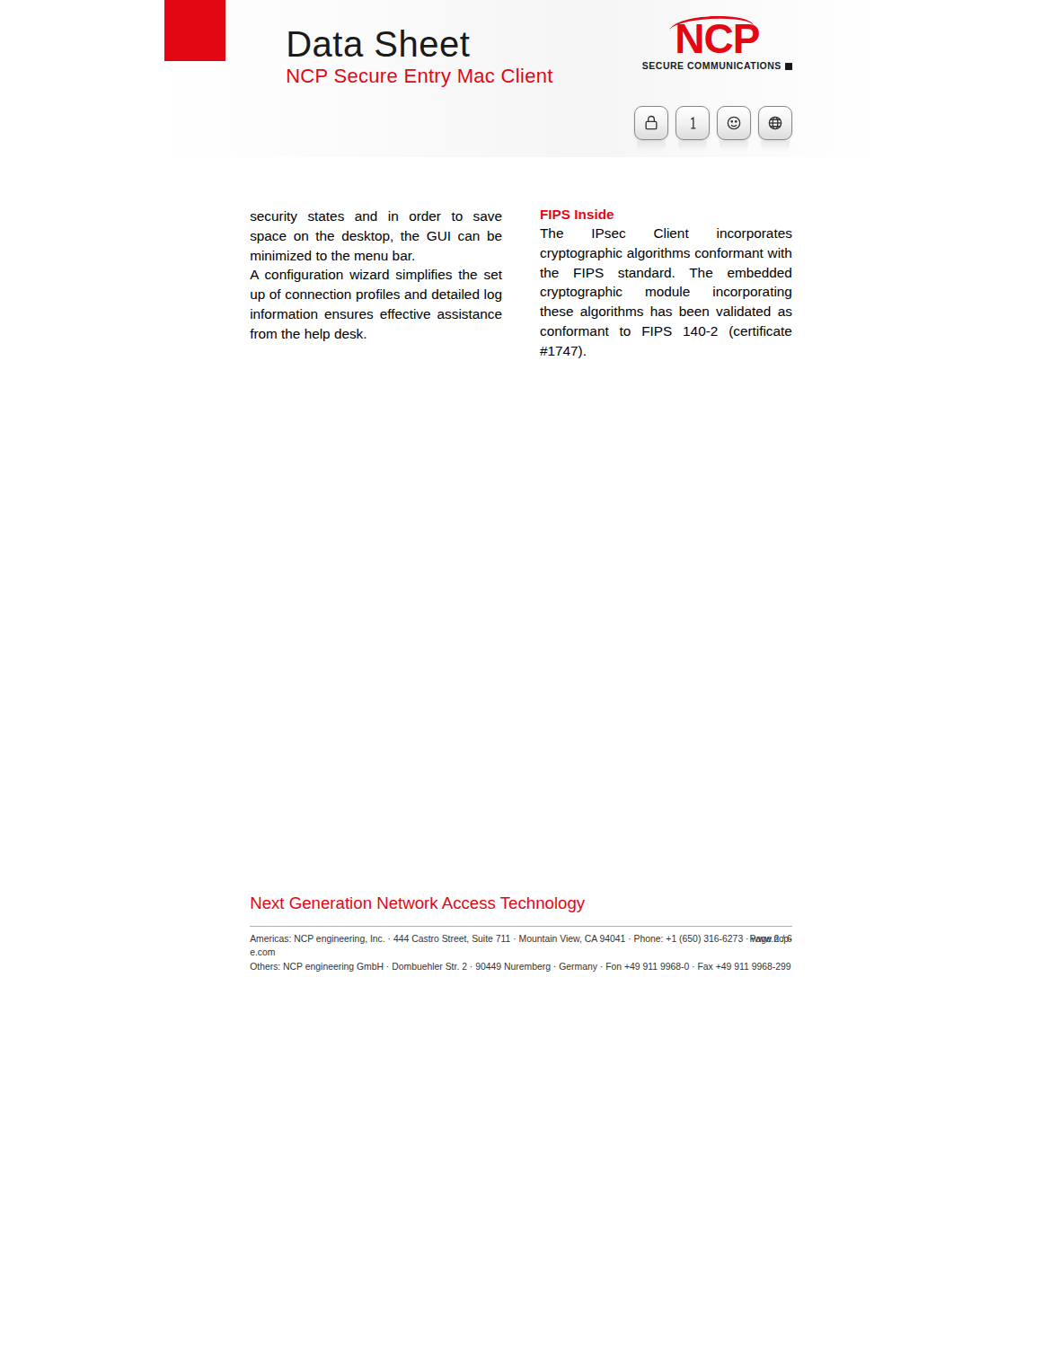Data Sheet
NCP Secure Entry Mac Client
NCP
SECURE COMMUNICATIONS
security states and in order to save space on the desktop, the GUI can be minimized to the menu bar.
A configuration wizard simplifies the set up of connection profiles and detailed log information ensures effective assistance from the help desk.
FIPS Inside
The IPsec Client incorporates cryptographic algorithms conformant with the FIPS standard. The embedded cryptographic module incorporating these algorithms has been validated as conformant to FIPS 140-2 (certificate #1747).
Next Generation Network Access Technology
Americas: NCP engineering, Inc. · 444 Castro Street, Suite 711 · Mountain View, CA 94041 · Phone: +1 (650) 316-6273 · www.ncp-e.comPage 2 / 6
Others: NCP engineering GmbH · Dombuehler Str. 2 · 90449 Nuremberg · Germany · Fon +49 911 9968-0 · Fax +49 911 9968-299